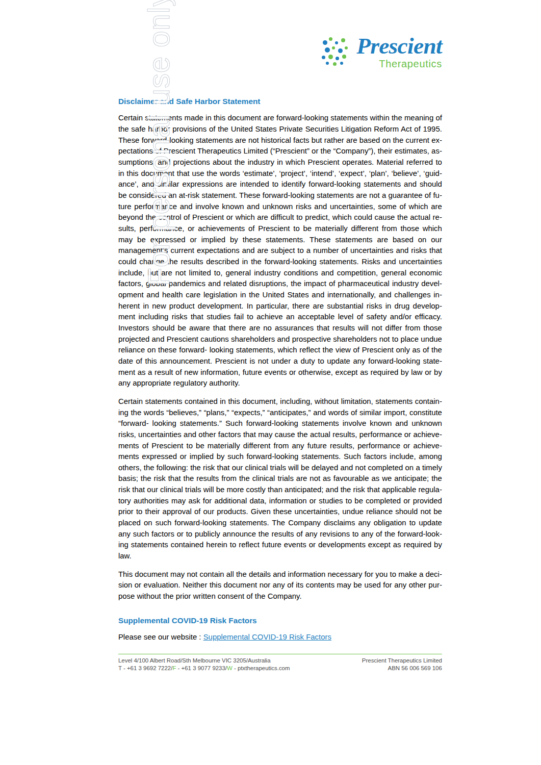For personal use only
Prescient Therapeutics
Disclaimer and Safe Harbor Statement
Certain statements made in this document are forward-looking statements within the meaning of the safe harbor provisions of the United States Private Securities Litigation Reform Act of 1995. These forward-looking statements are not historical facts but rather are based on the current expectations of Prescient Therapeutics Limited (“Prescient” or the “Company”), their estimates, assumptions, and projections about the industry in which Prescient operates. Material referred to in this document that use the words ‘estimate’, ‘project’, ‘intend’, ‘expect’, ‘plan’, ‘believe’, ‘guidance’, and similar expressions are intended to identify forward-looking statements and should be considered an at-risk statement. These forward-looking statements are not a guarantee of future performance and involve known and unknown risks and uncertainties, some of which are beyond the control of Prescient or which are difficult to predict, which could cause the actual results, performance, or achievements of Prescient to be materially different from those which may be expressed or implied by these statements. These statements are based on our management’s current expectations and are subject to a number of uncertainties and risks that could change the results described in the forward-looking statements. Risks and uncertainties include, but are not limited to, general industry conditions and competition, general economic factors, global pandemics and related disruptions, the impact of pharmaceutical industry development and health care legislation in the United States and internationally, and challenges inherent in new product development. In particular, there are substantial risks in drug development including risks that studies fail to achieve an acceptable level of safety and/or efficacy. Investors should be aware that there are no assurances that results will not differ from those projected and Prescient cautions shareholders and prospective shareholders not to place undue reliance on these forward- looking statements, which reflect the view of Prescient only as of the date of this announcement. Prescient is not under a duty to update any forward-looking statement as a result of new information, future events or otherwise, except as required by law or by any appropriate regulatory authority.
Certain statements contained in this document, including, without limitation, statements containing the words “believes,” “plans,” “expects,” “anticipates,” and words of similar import, constitute “forward- looking statements.” Such forward-looking statements involve known and unknown risks, uncertainties and other factors that may cause the actual results, performance or achievements of Prescient to be materially different from any future results, performance or achievements expressed or implied by such forward-looking statements. Such factors include, among others, the following: the risk that our clinical trials will be delayed and not completed on a timely basis; the risk that the results from the clinical trials are not as favourable as we anticipate; the risk that our clinical trials will be more costly than anticipated; and the risk that applicable regulatory authorities may ask for additional data, information or studies to be completed or provided prior to their approval of our products. Given these uncertainties, undue reliance should not be placed on such forward-looking statements. The Company disclaims any obligation to update any such factors or to publicly announce the results of any revisions to any of the forward-looking statements contained herein to reflect future events or developments except as required by law.
This document may not contain all the details and information necessary for you to make a decision or evaluation. Neither this document nor any of its contents may be used for any other purpose without the prior written consent of the Company.
Supplemental COVID-19 Risk Factors
Please see our website : Supplemental COVID-19 Risk Factors
Level 4/100 Albert Road/Sth Melbourne VIC 3205/Australia
T - +61 3 9692 7222/F - +61 3 9077 9233/W - ptxtherapeutics.com
Prescient Therapeutics Limited
ABN 56 006 569 106